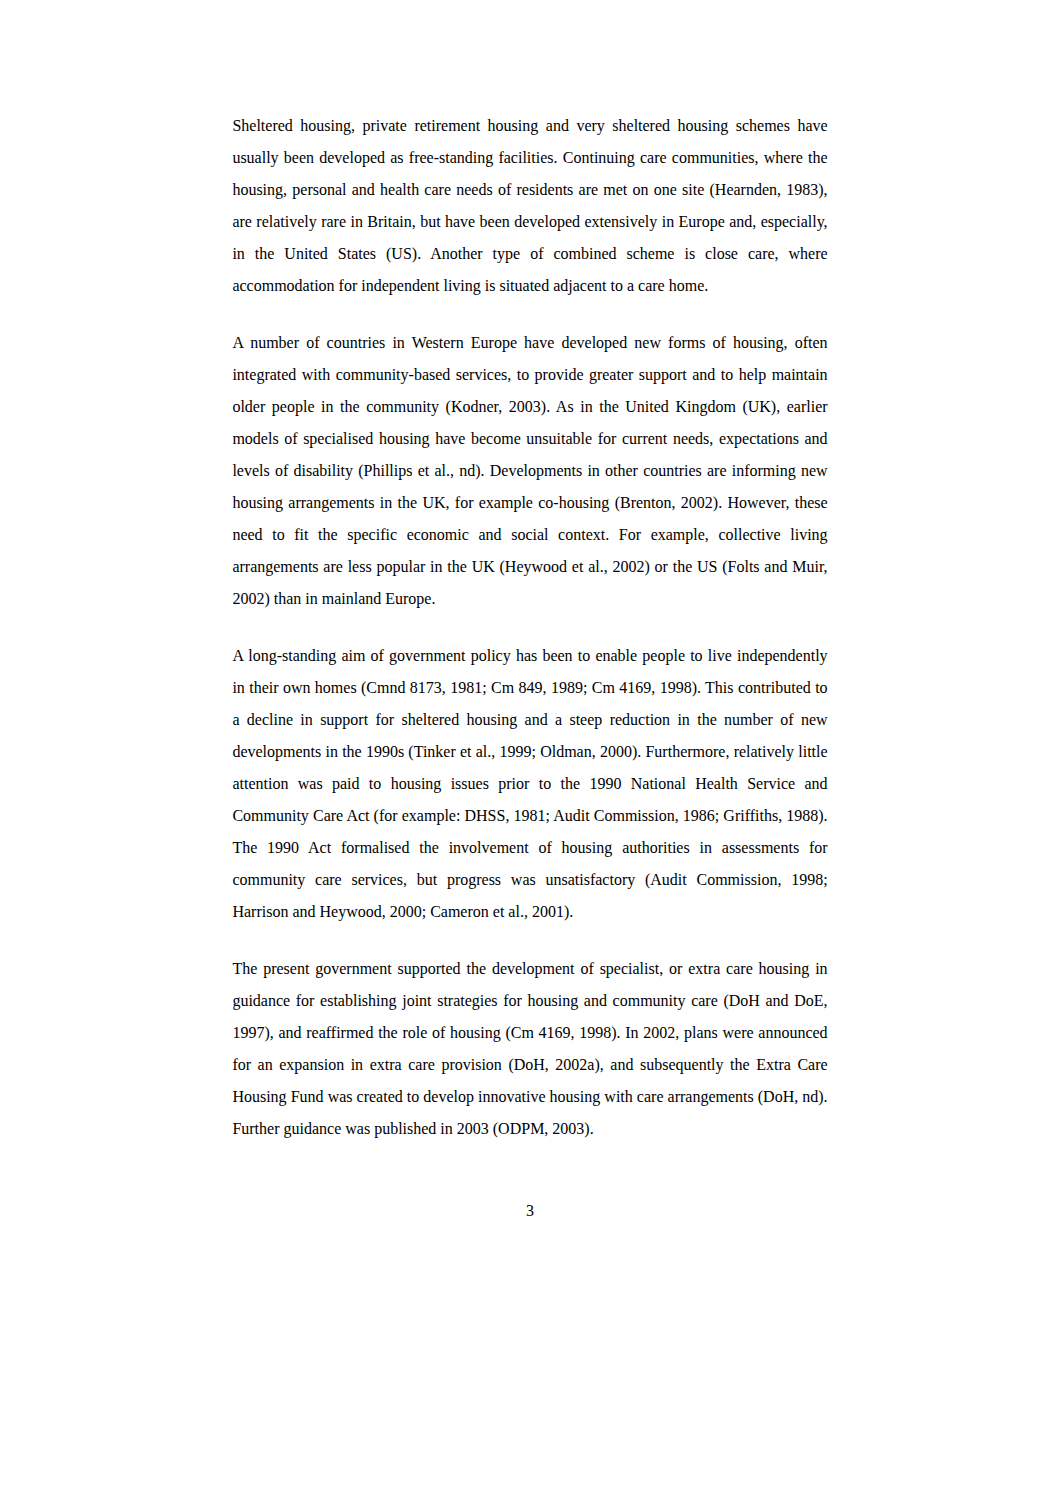Sheltered housing, private retirement housing and very sheltered housing schemes have usually been developed as free-standing facilities. Continuing care communities, where the housing, personal and health care needs of residents are met on one site (Hearnden, 1983), are relatively rare in Britain, but have been developed extensively in Europe and, especially, in the United States (US). Another type of combined scheme is close care, where accommodation for independent living is situated adjacent to a care home.
A number of countries in Western Europe have developed new forms of housing, often integrated with community-based services, to provide greater support and to help maintain older people in the community (Kodner, 2003). As in the United Kingdom (UK), earlier models of specialised housing have become unsuitable for current needs, expectations and levels of disability (Phillips et al., nd). Developments in other countries are informing new housing arrangements in the UK, for example co-housing (Brenton, 2002). However, these need to fit the specific economic and social context. For example, collective living arrangements are less popular in the UK (Heywood et al., 2002) or the US (Folts and Muir, 2002) than in mainland Europe.
A long-standing aim of government policy has been to enable people to live independently in their own homes (Cmnd 8173, 1981; Cm 849, 1989; Cm 4169, 1998). This contributed to a decline in support for sheltered housing and a steep reduction in the number of new developments in the 1990s (Tinker et al., 1999; Oldman, 2000). Furthermore, relatively little attention was paid to housing issues prior to the 1990 National Health Service and Community Care Act (for example: DHSS, 1981; Audit Commission, 1986; Griffiths, 1988). The 1990 Act formalised the involvement of housing authorities in assessments for community care services, but progress was unsatisfactory (Audit Commission, 1998; Harrison and Heywood, 2000; Cameron et al., 2001).
The present government supported the development of specialist, or extra care housing in guidance for establishing joint strategies for housing and community care (DoH and DoE, 1997), and reaffirmed the role of housing (Cm 4169, 1998). In 2002, plans were announced for an expansion in extra care provision (DoH, 2002a), and subsequently the Extra Care Housing Fund was created to develop innovative housing with care arrangements (DoH, nd). Further guidance was published in 2003 (ODPM, 2003).
3